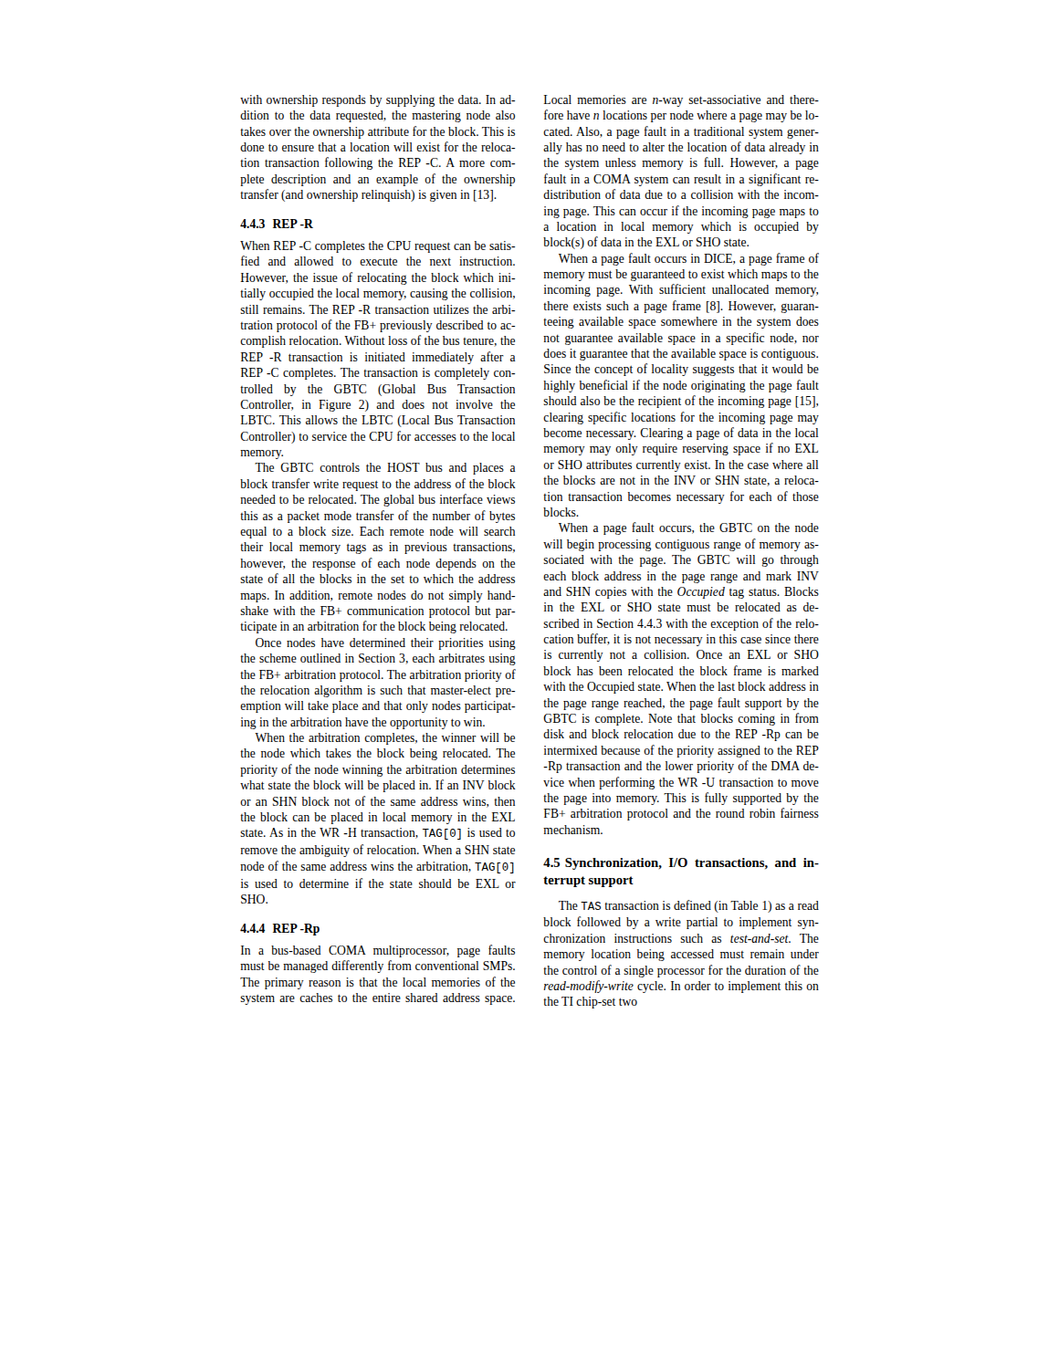with ownership responds by supplying the data. In addition to the data requested, the mastering node also takes over the ownership attribute for the block. This is done to ensure that a location will exist for the relocation transaction following the REP -C. A more complete description and an example of the ownership transfer (and ownership relinquish) is given in [13].
4.4.3 REP -R
When REP -C completes the CPU request can be satisfied and allowed to execute the next instruction. However, the issue of relocating the block which initially occupied the local memory, causing the collision, still remains. The REP -R transaction utilizes the arbitration protocol of the FB+ previously described to accomplish relocation. Without loss of the bus tenure, the REP -R transaction is initiated immediately after a REP -C completes. The transaction is completely controlled by the GBTC (Global Bus Transaction Controller, in Figure 2) and does not involve the LBTC. This allows the LBTC (Local Bus Transaction Controller) to service the CPU for accesses to the local memory.
The GBTC controls the HOST bus and places a block transfer write request to the address of the block needed to be relocated. The global bus interface views this as a packet mode transfer of the number of bytes equal to a block size. Each remote node will search their local memory tags as in previous transactions, however, the response of each node depends on the state of all the blocks in the set to which the address maps. In addition, remote nodes do not simply handshake with the FB+ communication protocol but participate in an arbitration for the block being relocated.
Once nodes have determined their priorities using the scheme outlined in Section 3, each arbitrates using the FB+ arbitration protocol. The arbitration priority of the relocation algorithm is such that master-elect preemption will take place and that only nodes participating in the arbitration have the opportunity to win.
When the arbitration completes, the winner will be the node which takes the block being relocated. The priority of the node winning the arbitration determines what state the block will be placed in. If an INV block or an SHN block not of the same address wins, then the block can be placed in local memory in the EXL state. As in the WR -H transaction, TAG[0] is used to remove the ambiguity of relocation. When a SHN state node of the same address wins the arbitration, TAG[0] is used to determine if the state should be EXL or SHO.
4.4.4 REP -Rp
In a bus-based COMA multiprocessor, page faults must be managed differently from conventional SMPs. The primary reason is that the local memories of the system are caches to the entire shared address space. Local memories are n-way set-associative and therefore have n locations per node where a page may be located. Also, a page fault in a traditional system generally has no need to alter the location of data already in the system unless memory is full. However, a page fault in a COMA system can result in a significant redistribution of data due to a collision with the incoming page. This can occur if the incoming page maps to a location in local memory which is occupied by block(s) of data in the EXL or SHO state.
When a page fault occurs in DICE, a page frame of memory must be guaranteed to exist which maps to the incoming page. With sufficient unallocated memory, there exists such a page frame [8]. However, guaranteeing available space somewhere in the system does not guarantee available space in a specific node, nor does it guarantee that the available space is contiguous. Since the concept of locality suggests that it would be highly beneficial if the node originating the page fault should also be the recipient of the incoming page [15], clearing specific locations for the incoming page may become necessary. Clearing a page of data in the local memory may only require reserving space if no EXL or SHO attributes currently exist. In the case where all the blocks are not in the INV or SHN state, a relocation transaction becomes necessary for each of those blocks.
When a page fault occurs, the GBTC on the node will begin processing contiguous range of memory associated with the page. The GBTC will go through each block address in the page range and mark INV and SHN copies with the Occupied tag status. Blocks in the EXL or SHO state must be relocated as described in Section 4.4.3 with the exception of the relocation buffer, it is not necessary in this case since there is currently not a collision. Once an EXL or SHO block has been relocated the block frame is marked with the Occupied state. When the last block address in the page range reached, the page fault support by the GBTC is complete. Note that blocks coming in from disk and block relocation due to the REP -Rp can be intermixed because of the priority assigned to the REP -Rp transaction and the lower priority of the DMA device when performing the WR -U transaction to move the page into memory. This is fully supported by the FB+ arbitration protocol and the round robin fairness mechanism.
4.5 Synchronization, I/O transactions, and interrupt support
The TAS transaction is defined (in Table 1) as a read block followed by a write partial to implement synchronization instructions such as test-and-set. The memory location being accessed must remain under the control of a single processor for the duration of the read-modify-write cycle. In order to implement this on the TI chip-set two